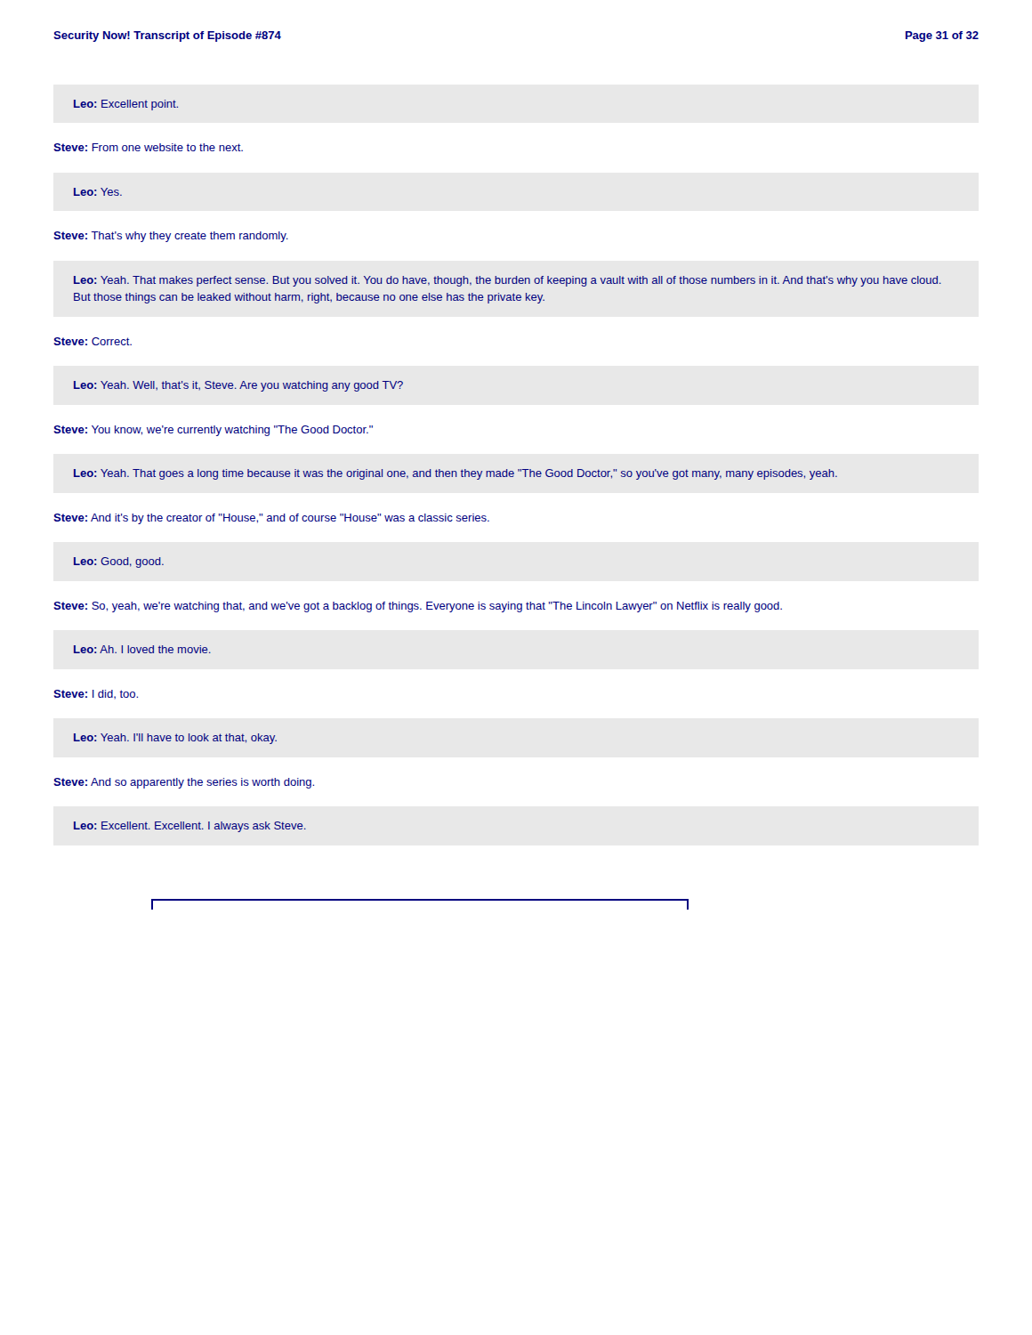Security Now! Transcript of Episode #874
Page 31 of 32
Leo: Excellent point.
Steve: From one website to the next.
Leo: Yes.
Steve: That's why they create them randomly.
Leo: Yeah. That makes perfect sense. But you solved it. You do have, though, the burden of keeping a vault with all of those numbers in it. And that's why you have cloud. But those things can be leaked without harm, right, because no one else has the private key.
Steve: Correct.
Leo: Yeah. Well, that's it, Steve. Are you watching any good TV?
Steve: You know, we're currently watching "The Good Doctor."
Leo: Yeah. That goes a long time because it was the original one, and then they made "The Good Doctor," so you've got many, many episodes, yeah.
Steve: And it's by the creator of "House," and of course "House" was a classic series.
Leo: Good, good.
Steve: So, yeah, we're watching that, and we've got a backlog of things. Everyone is saying that "The Lincoln Lawyer" on Netflix is really good.
Leo: Ah. I loved the movie.
Steve: I did, too.
Leo: Yeah. I'll have to look at that, okay.
Steve: And so apparently the series is worth doing.
Leo: Excellent. Excellent. I always ask Steve.